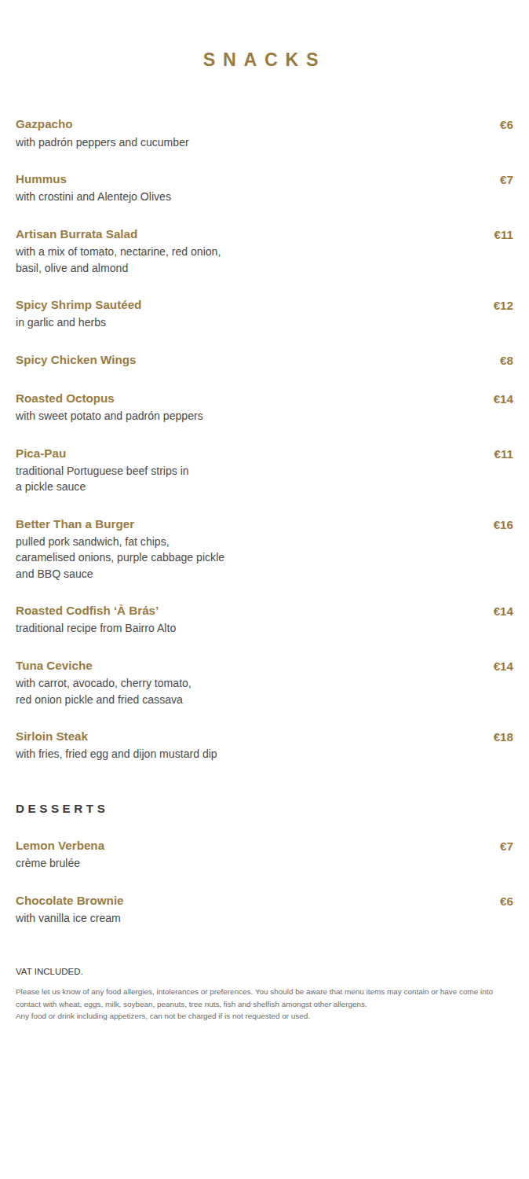Snacks
Gazpacho
with padrón peppers and cucumber
€6
Hummus
with crostini and Alentejo Olives
€7
Artisan Burrata Salad
with a mix of tomato, nectarine, red onion,
basil, olive and almond
€11
Spicy Shrimp Sautéed
in garlic and herbs
€12
Spicy Chicken Wings
€8
Roasted Octopus
with sweet potato and padrón peppers
€14
Pica-Pau
traditional Portuguese beef strips in
a pickle sauce
€11
Better Than a Burger
pulled pork sandwich, fat chips,
caramelised onions, purple cabbage pickle
and BBQ sauce
€16
Roasted Codfish ‘À Brás’
traditional recipe from Bairro Alto
€14
Tuna Ceviche
with carrot, avocado, cherry tomato,
red onion pickle and fried cassava
€14
Sirloin Steak
with fries, fried egg and dijon mustard dip
€18
Desserts
Lemon Verbena
crème brulée
€7
Chocolate Brownie
with vanilla ice cream
€6
VAT INCLUDED.
Please let us know of any food allergies, intolerances or preferences. You should be aware that menu items may contain or have come into contact with wheat, eggs, milk, soybean, peanuts, tree nuts, fish and shelfish amongst other allergens.
Any food or drink including appetizers, can not be charged if is not requested or used.